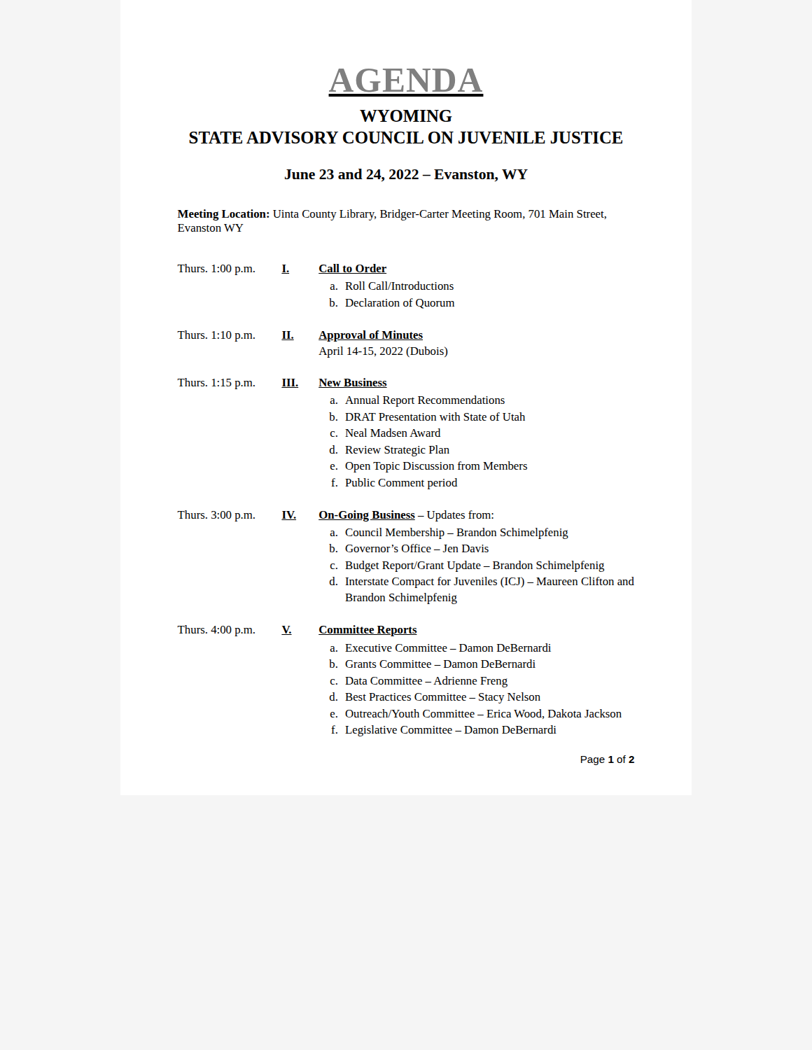AGENDA
WYOMING
STATE ADVISORY COUNCIL ON JUVENILE JUSTICE
June 23 and 24, 2022 – Evanston, WY
Meeting Location: Uinta County Library, Bridger-Carter Meeting Room, 701 Main Street, Evanston WY
| Thurs. 1:00 p.m. | I. | Call to Order Roll Call/Introductions Declaration of Quorum |
| Thurs. 1:10 p.m. | II. | Approval of Minutes April 14-15, 2022 (Dubois) |
| Thurs. 1:15 p.m. | III. | New Business Annual Report Recommendations DRAT Presentation with State of Utah Neal Madsen Award Review Strategic Plan Open Topic Discussion from Members Public Comment period |
| Thurs. 3:00 p.m. | IV. | On-Going Business – Updates from: Council Membership – Brandon Schimelpfenig Governor’s Office – Jen Davis Budget Report/Grant Update – Brandon Schimelpfenig Interstate Compact for Juveniles (ICJ) – Maureen Clifton and Brandon Schimelpfenig |
| Thurs. 4:00 p.m. | V. | Committee Reports Executive Committee – Damon DeBernardi Grants Committee – Damon DeBernardi Data Committee – Adrienne Freng Best Practices Committee – Stacy Nelson Outreach/Youth Committee – Erica Wood, Dakota Jackson Legislative Committee – Damon DeBernardi |
Page 1 of 2